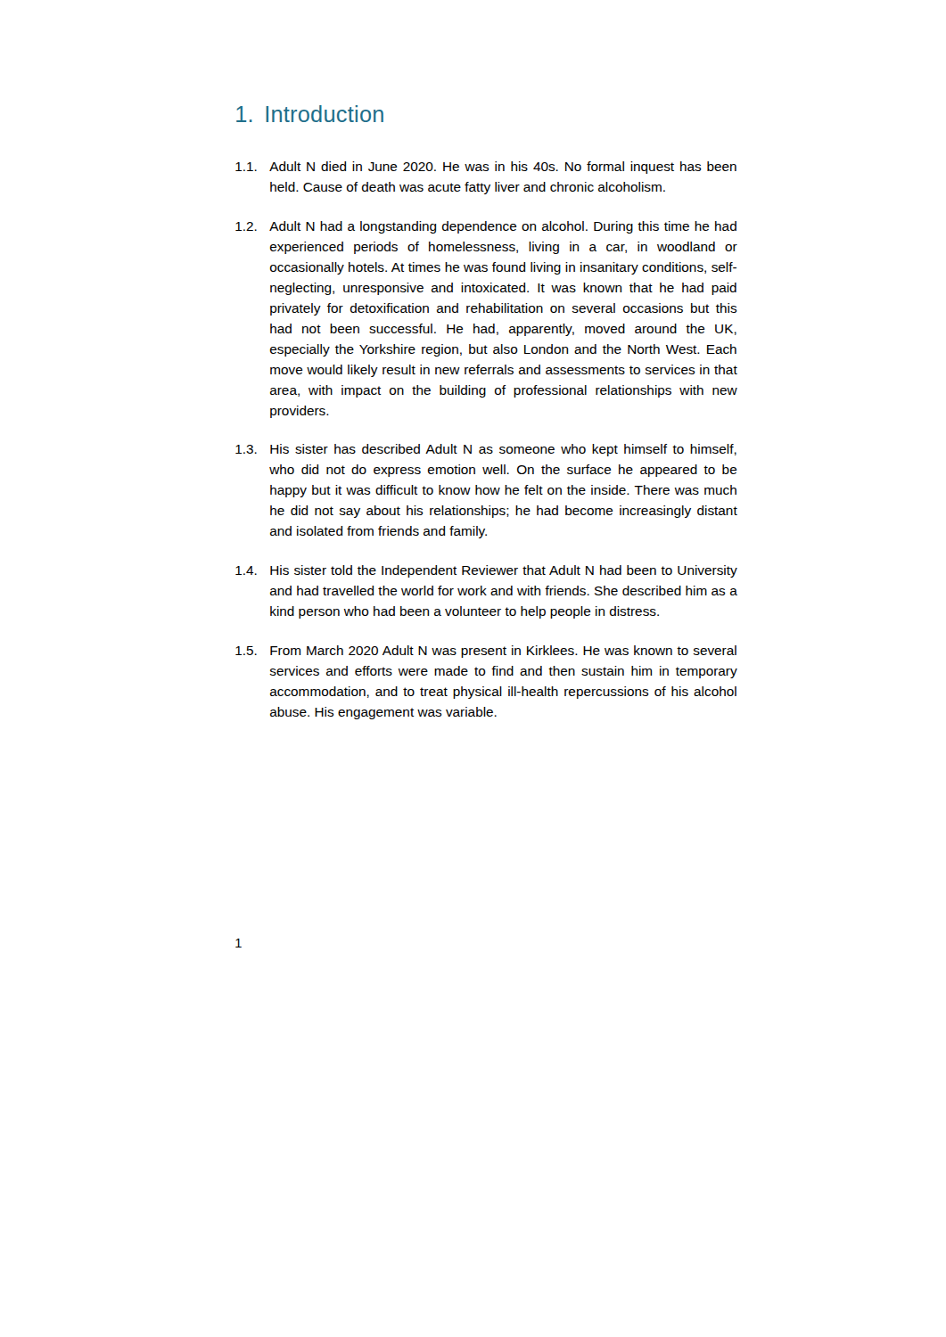1. Introduction
1.1. Adult N died in June 2020. He was in his 40s. No formal inquest has been held. Cause of death was acute fatty liver and chronic alcoholism.
1.2. Adult N had a longstanding dependence on alcohol. During this time he had experienced periods of homelessness, living in a car, in woodland or occasionally hotels. At times he was found living in insanitary conditions, self-neglecting, unresponsive and intoxicated. It was known that he had paid privately for detoxification and rehabilitation on several occasions but this had not been successful. He had, apparently, moved around the UK, especially the Yorkshire region, but also London and the North West. Each move would likely result in new referrals and assessments to services in that area, with impact on the building of professional relationships with new providers.
1.3. His sister has described Adult N as someone who kept himself to himself, who did not do express emotion well. On the surface he appeared to be happy but it was difficult to know how he felt on the inside. There was much he did not say about his relationships; he had become increasingly distant and isolated from friends and family.
1.4. His sister told the Independent Reviewer that Adult N had been to University and had travelled the world for work and with friends. She described him as a kind person who had been a volunteer to help people in distress.
1.5. From March 2020 Adult N was present in Kirklees. He was known to several services and efforts were made to find and then sustain him in temporary accommodation, and to treat physical ill-health repercussions of his alcohol abuse. His engagement was variable.
1